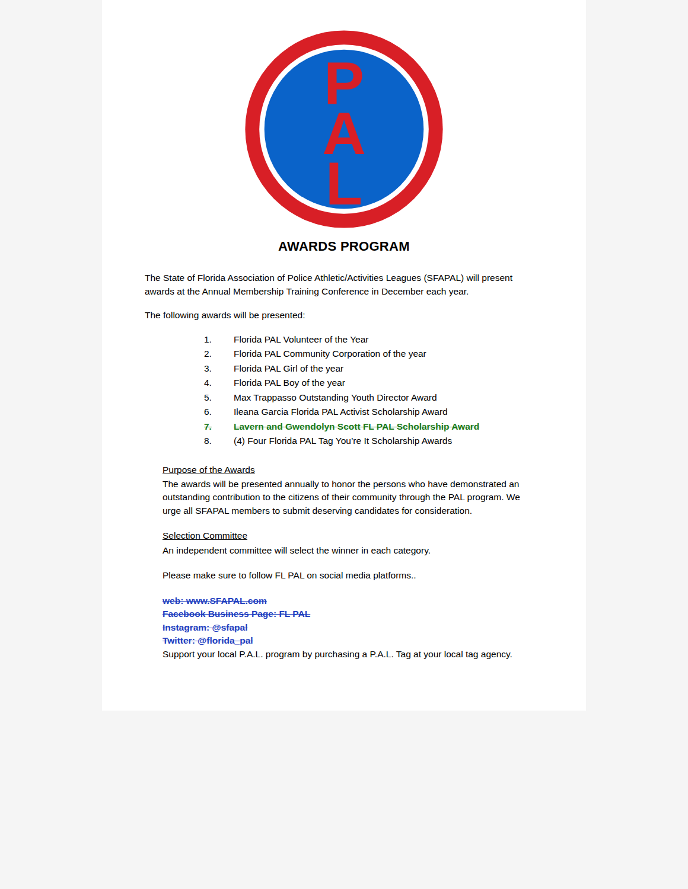AWARDS PROGRAM
The State of Florida Association of Police Athletic/Activities Leagues (SFAPAL) will present awards at the Annual Membership Training Conference in December each year.
The following awards will be presented:
1. Florida PAL Volunteer of the Year
2. Florida PAL Community Corporation of the year
3. Florida PAL Girl of the year
4. Florida PAL Boy of the year
5. Max Trappasso Outstanding Youth Director Award
6. Ileana Garcia Florida PAL Activist Scholarship Award
7. Lavern and Gwendolyn Scott FL PAL Scholarship Award
8.(4) Four Florida PAL Tag You’re It Scholarship Awards
Purpose of the Awards
The awards will be presented annually to honor the persons who have demonstrated an outstanding contribution to the citizens of their community through the PAL program. We urge all SFAPAL members to submit deserving candidates for consideration.
Selection Committee
An independent committee will select the winner in each category.
Please make sure to follow FL PAL on social media platforms..
web: www.SFAPAL.com
Facebook Business Page: FL PAL
Instagram: @sfapal
Twitter: @florida_pal
Support your local P.A.L. program by purchasing a P.A.L. Tag at your local tag agency.